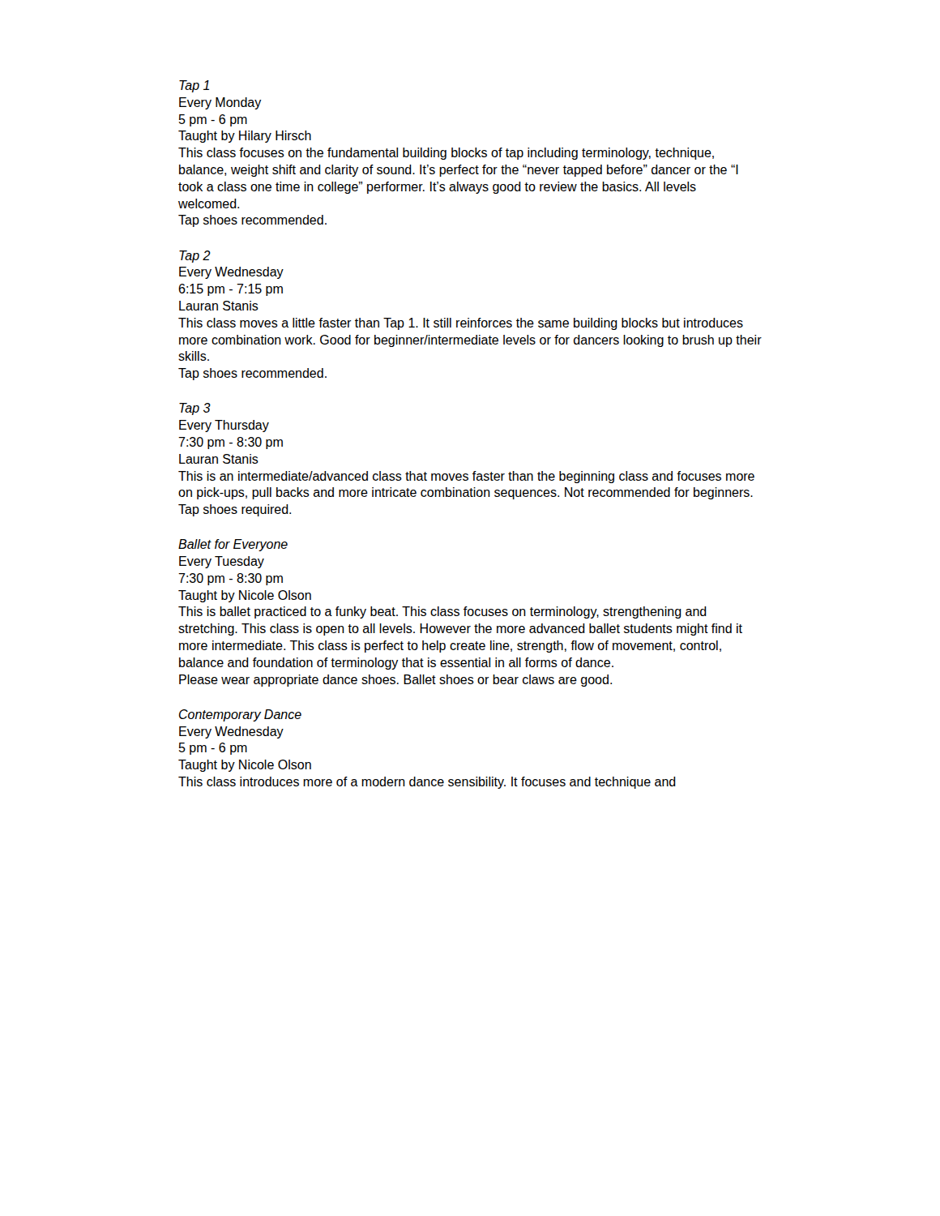Tap 1
Every Monday
5 pm - 6 pm
Taught by Hilary Hirsch
This class focuses on the fundamental building blocks of tap including terminology, technique, balance, weight shift and clarity of sound. It’s perfect for the “never tapped before” dancer or the “I took a class one time in college” performer. It’s always good to review the basics. All levels welcomed.
Tap shoes recommended.
Tap 2
Every Wednesday
6:15 pm - 7:15 pm
Lauran Stanis
This class moves a little faster than Tap 1. It still reinforces the same building blocks but introduces more combination work. Good for beginner/intermediate levels or for dancers looking to brush up their skills.
Tap shoes recommended.
Tap 3
Every Thursday
7:30 pm - 8:30 pm
Lauran Stanis
This is an intermediate/advanced class that moves faster than the beginning class and focuses more on pick-ups, pull backs and more intricate combination sequences. Not recommended for beginners.
Tap shoes required.
Ballet for Everyone
Every Tuesday
7:30 pm - 8:30 pm
Taught by Nicole Olson
This is ballet practiced to a funky beat. This class focuses on terminology, strengthening and stretching. This class is open to all levels. However the more advanced ballet students might find it more intermediate. This class is perfect to help create line, strength, flow of movement, control, balance and foundation of terminology that is essential in all forms of dance.
Please wear appropriate dance shoes. Ballet shoes or bear claws are good.
Contemporary Dance
Every Wednesday
5 pm - 6 pm
Taught by Nicole Olson
This class introduces more of a modern dance sensibility. It focuses and technique and